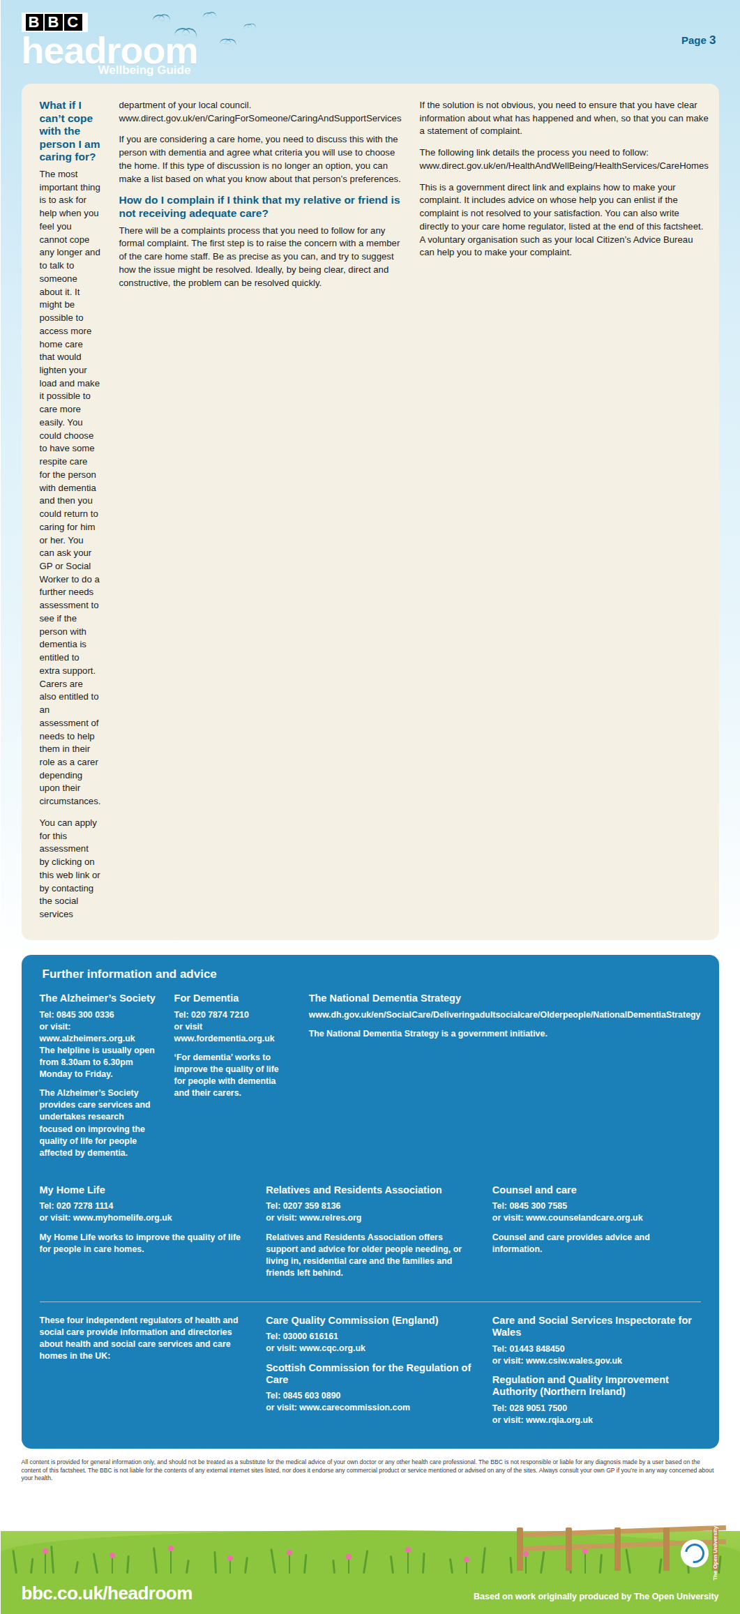BBC
headroom
Wellbeing Guide
Page 3
What if I can’t cope with the person I am caring for?
The most important thing is to ask for help when you feel you cannot cope any longer and to talk to someone about it. It might be possible to access more home care that would lighten your load and make it possible to care more easily. You could choose to have some respite care for the person with dementia and then you could return to caring for him or her. You can ask your GP or Social Worker to do a further needs assessment to see if the person with dementia is entitled to extra support. Carers are also entitled to an assessment of needs to help them in their role as a carer depending upon their circumstances.
You can apply for this assessment by clicking on this web link or by contacting the social services
department of your local council. www.direct.gov.uk/en/CaringForSomeone/CaringAndSupportServices
If you are considering a care home, you need to discuss this with the person with dementia and agree what criteria you will use to choose the home. If this type of discussion is no longer an option, you can make a list based on what you know about that person’s preferences.
How do I complain if I think that my relative or friend is not receiving adequate care?
There will be a complaints process that you need to follow for any formal complaint. The first step is to raise the concern with a member of the care home staff. Be as precise as you can, and try to suggest how the issue might be resolved. Ideally, by being clear, direct and constructive, the problem can be resolved quickly.
If the solution is not obvious, you need to ensure that you have clear information about what has happened and when, so that you can make a statement of complaint.
The following link details the process you need to follow: www.direct.gov.uk/en/HealthAndWellBeing/HealthServices/CareHomes
This is a government direct link and explains how to make your complaint. It includes advice on whose help you can enlist if the complaint is not resolved to your satisfaction. You can also write directly to your care home regulator, listed at the end of this factsheet. A voluntary organisation such as your local Citizen’s Advice Bureau can help you to make your complaint.
Further information and advice
The Alzheimer’s Society
Tel: 0845 300 0336
or visit: www.alzheimers.org.uk
The helpline is usually open from 8.30am to 6.30pm Monday to Friday.
The Alzheimer’s Society provides care services and undertakes research focused on improving the quality of life for people affected by dementia.
For Dementia
Tel: 020 7874 7210
or visit www.fordementia.org.uk
‘For dementia’ works to improve the quality of life for people with dementia and their carers.
The National Dementia Strategy
www.dh.gov.uk/en/SocialCare/Deliveringadultsocialcare/Olderpeople/NationalDementiaStrategy
The National Dementia Strategy is a government initiative.
My Home Life
Tel: 020 7278 1114
or visit: www.myhomelife.org.uk
My Home Life works to improve the quality of life for people in care homes.
Relatives and Residents Association
Tel: 0207 359 8136
or visit: www.relres.org
Relatives and Residents Association offers support and advice for older people needing, or living in, residential care and the families and friends left behind.
Counsel and care
Tel: 0845 300 7585
or visit: www.counselandcare.org.uk
Counsel and care provides advice and information.
These four independent regulators of health and social care provide information and directories about health and social care services and care homes in the UK:
Care Quality Commission (England)
Tel: 03000 616161
or visit: www.cqc.org.uk
Scottish Commission for the Regulation of Care
Tel: 0845 603 0890
or visit: www.carecommission.com
Care and Social Services Inspectorate for Wales
Tel: 01443 848450
or visit: www.csiw.wales.gov.uk
Regulation and Quality Improvement Authority (Northern Ireland)
Tel: 028 9051 7500
or visit: www.rqia.org.uk
All content is provided for general information only, and should not be treated as a substitute for the medical advice of your own doctor or any other health care professional. The BBC is not responsible or liable for any diagnosis made by a user based on the content of this factsheet. The BBC is not liable for the contents of any external internet sites listed, nor does it endorse any commercial product or service mentioned or advised on any of the sites. Always consult your own GP if you’re in any way concerned about your health.
The Open University
bbc.co.uk/headroom
Based on work originally produced by The Open University